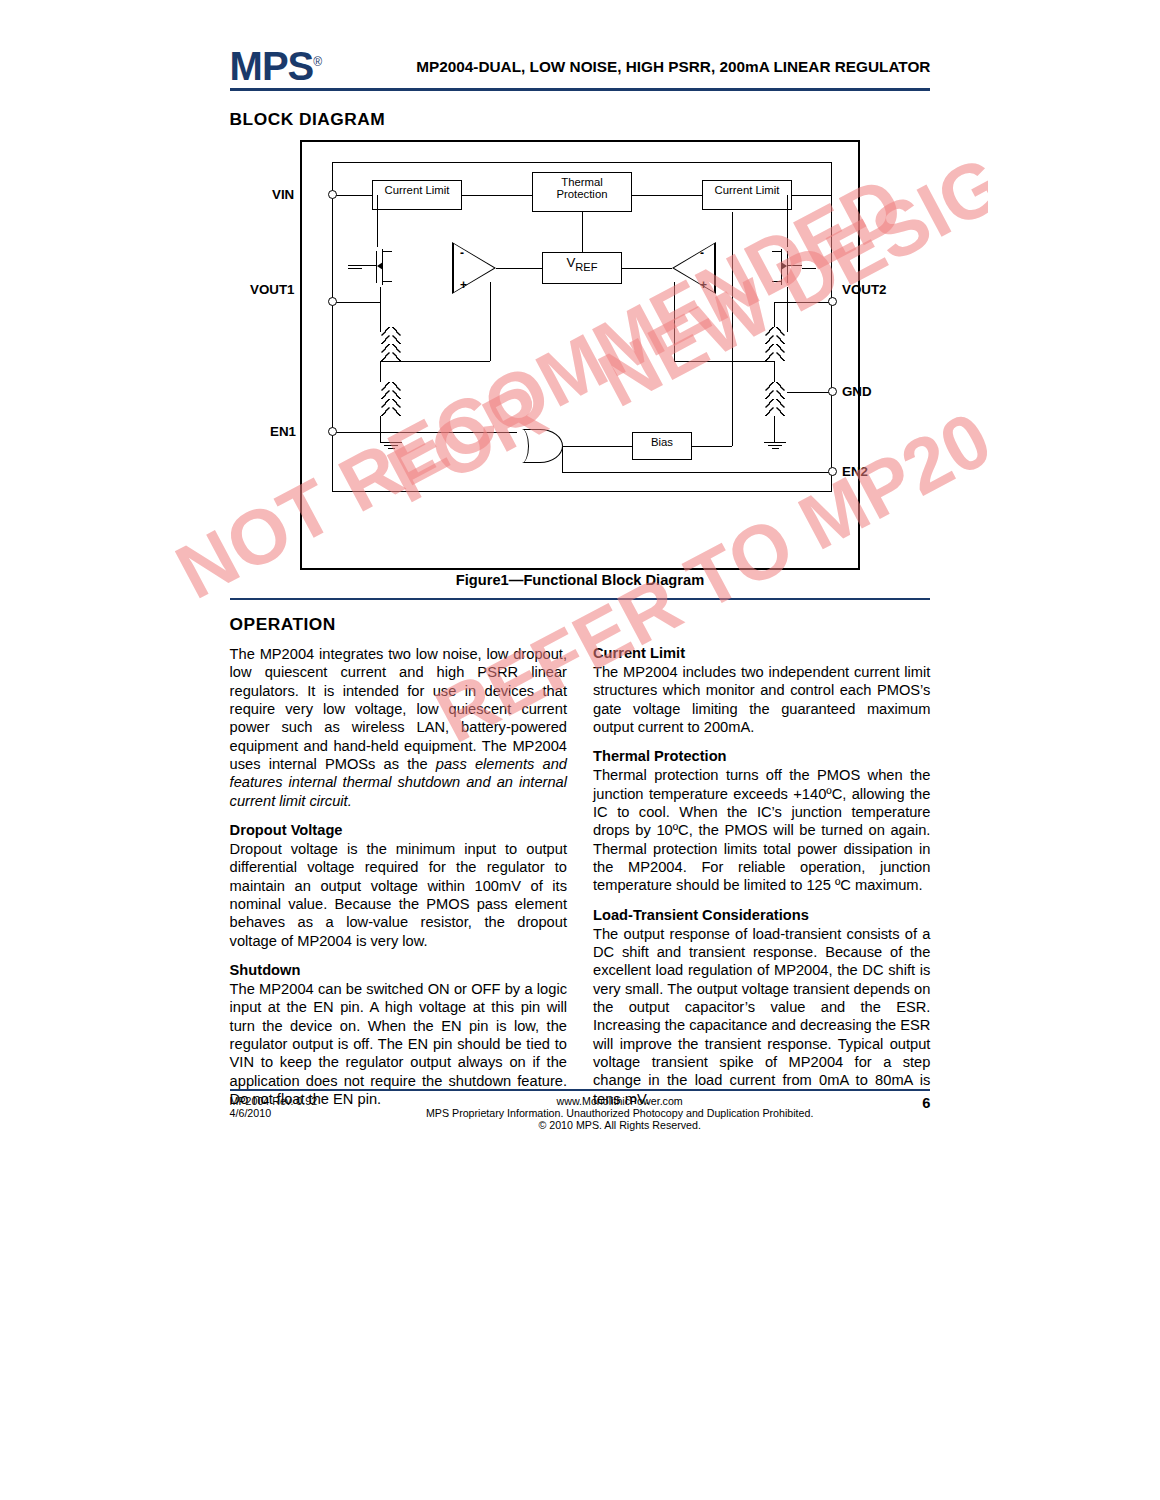MPS®
MP2004-DUAL, LOW NOISE, HIGH PSRR, 200mA LINEAR REGULATOR
BLOCK DIAGRAM
Current Limit
Thermal
Protection
Current Limit
VREF
Bias
-
+
-
+
VIN
VOUT1
EN1
VOUT2
GND
EN2
Figure1—Functional Block Diagram
OPERATION
The MP2004 integrates two low noise, low dropout, low quiescent current and high PSRR linear regulators. It is intended for use in devices that require very low voltage, low quiescent current power such as wireless LAN, battery-powered equipment and hand-held equipment. The MP2004 uses internal PMOSs as the pass elements and features internal thermal shutdown and an internal current limit circuit.
Dropout Voltage
Dropout voltage is the minimum input to output differential voltage required for the regulator to maintain an output voltage within 100mV of its nominal value. Because the PMOS pass element behaves as a low-value resistor, the dropout voltage of MP2004 is very low.
Shutdown
The MP2004 can be switched ON or OFF by a logic input at the EN pin. A high voltage at this pin will turn the device on. When the EN pin is low, the regulator output is off. The EN pin should be tied to VIN to keep the regulator output always on if the application does not require the shutdown feature. Do not float the EN pin.
Current Limit
The MP2004 includes two independent current limit structures which monitor and control each PMOS’s gate voltage limiting the guaranteed maximum output current to 200mA.
Thermal Protection
Thermal protection turns off the PMOS when the junction temperature exceeds +140ºC, allowing the IC to cool. When the IC’s junction temperature drops by 10ºC, the PMOS will be turned on again. Thermal protection limits total power dissipation in the MP2004. For reliable operation, junction temperature should be limited to 125 ºC maximum.
Load-Transient Considerations
The output response of load-transient consists of a DC shift and transient response. Because of the excellent load regulation of MP2004, the DC shift is very small. The output voltage transient depends on the output capacitor’s value and the ESR. Increasing the capacitance and decreasing the ESR will improve the transient response. Typical output voltage transient spike of MP2004 for a step change in the load current from 0mA to 80mA is tens mV.
NOT RECOMMENDED
FOR
NEW DESIGNS
REFER TO MP2041
MP2004 Rev. 0.92
4/6/2010
www.MonolithicPower.com
MPS Proprietary Information. Unauthorized Photocopy and Duplication Prohibited.
© 2010 MPS. All Rights Reserved.
6